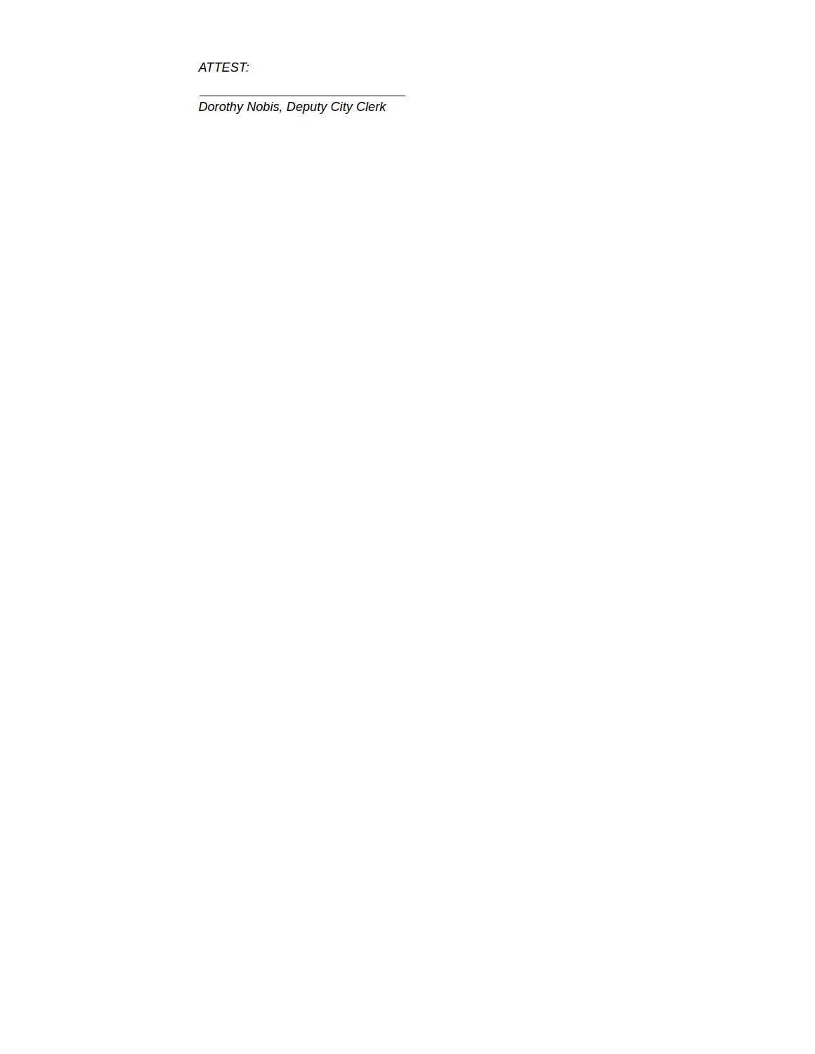ATTEST:
Dorothy Nobis, Deputy City Clerk